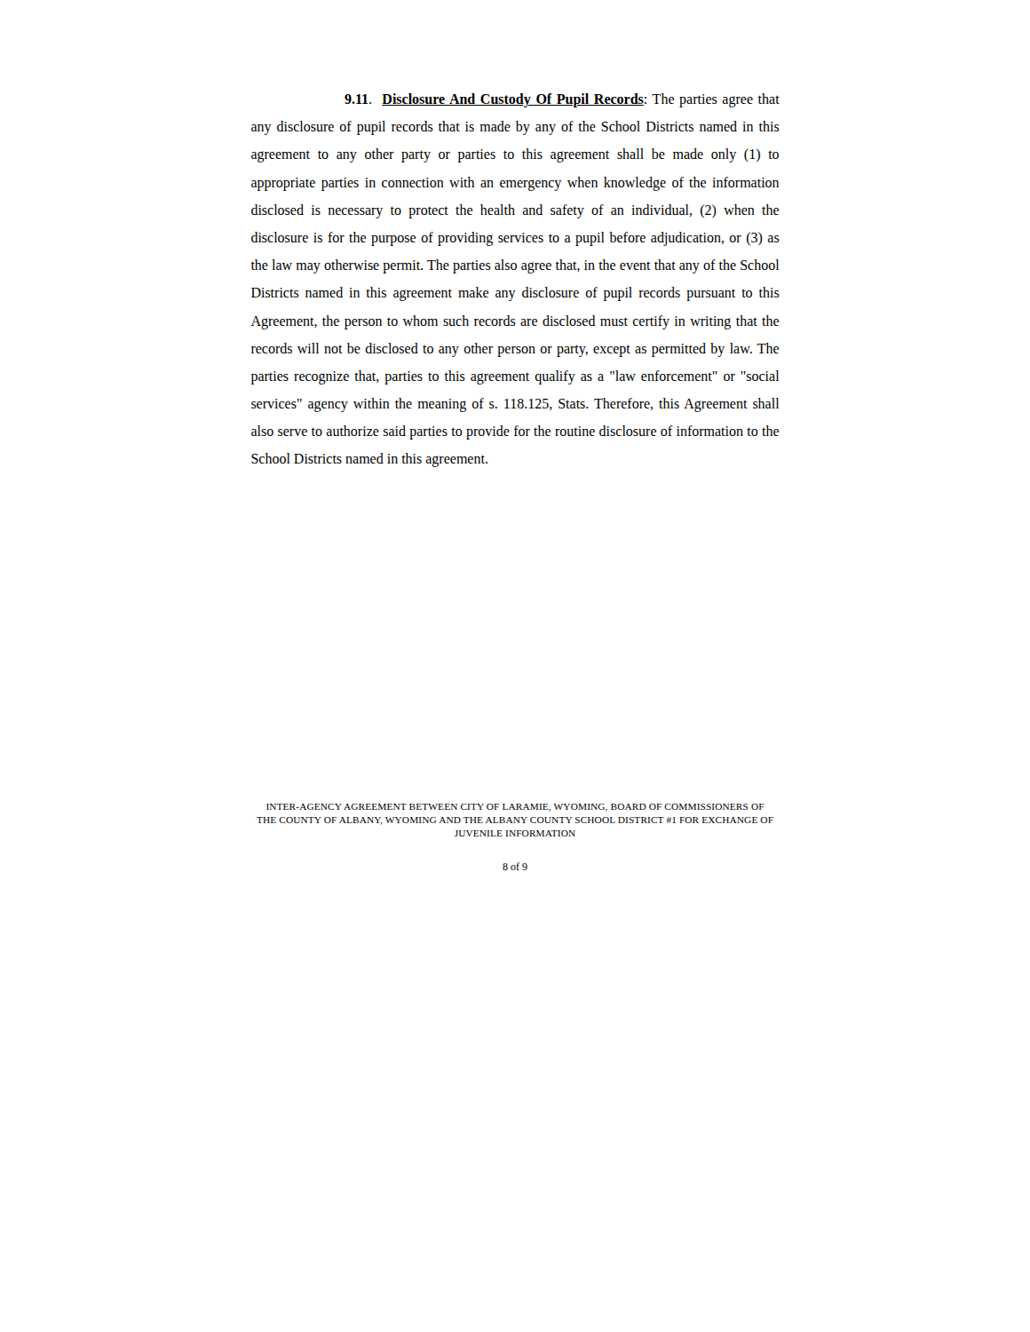9.11. Disclosure And Custody Of Pupil Records: The parties agree that any disclosure of pupil records that is made by any of the School Districts named in this agreement to any other party or parties to this agreement shall be made only (1) to appropriate parties in connection with an emergency when knowledge of the information disclosed is necessary to protect the health and safety of an individual, (2) when the disclosure is for the purpose of providing services to a pupil before adjudication, or (3) as the law may otherwise permit. The parties also agree that, in the event that any of the School Districts named in this agreement make any disclosure of pupil records pursuant to this Agreement, the person to whom such records are disclosed must certify in writing that the records will not be disclosed to any other person or party, except as permitted by law. The parties recognize that, parties to this agreement qualify as a "law enforcement" or "social services" agency within the meaning of s. 118.125, Stats. Therefore, this Agreement shall also serve to authorize said parties to provide for the routine disclosure of information to the School Districts named in this agreement.
INTER-AGENCY AGREEMENT BETWEEN CITY OF LARAMIE, WYOMING, BOARD OF COMMISSIONERS OF
THE COUNTY OF ALBANY, WYOMING AND THE ALBANY COUNTY SCHOOL DISTRICT #1 FOR EXCHANGE OF
JUVENILE INFORMATION
8 of 9